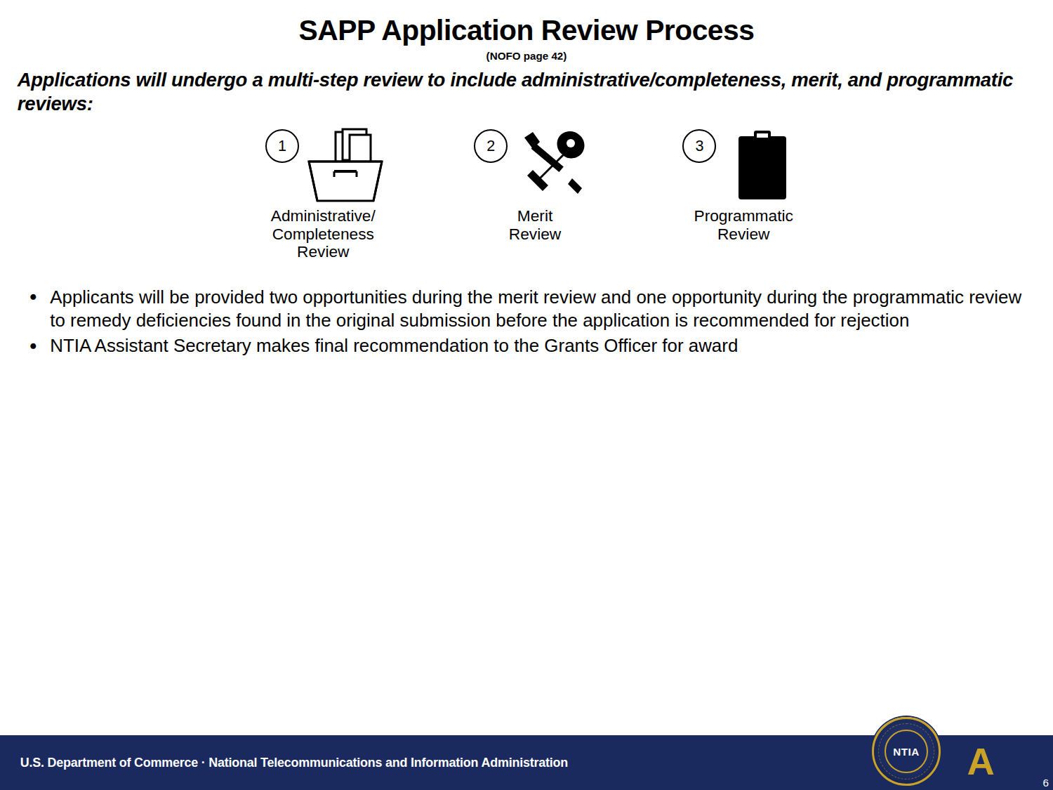SAPP Application Review Process
(NOFO page 42)
Applications will undergo a multi-step review to include administrative/completeness, merit, and programmatic reviews:
1
Administrative/
Completeness
Review
2
Merit
Review
3
Programmatic
Review
Applicants will be provided two opportunities during the merit review and one opportunity during the programmatic review to remedy deficiencies found in the original submission before the application is recommended for rejection
NTIA Assistant Secretary makes final recommendation to the Grants Officer for award
U.S. Department of Commerce · National Telecommunications and Information Administration
NTIA
SAPP
State Alternative Plan Program
6